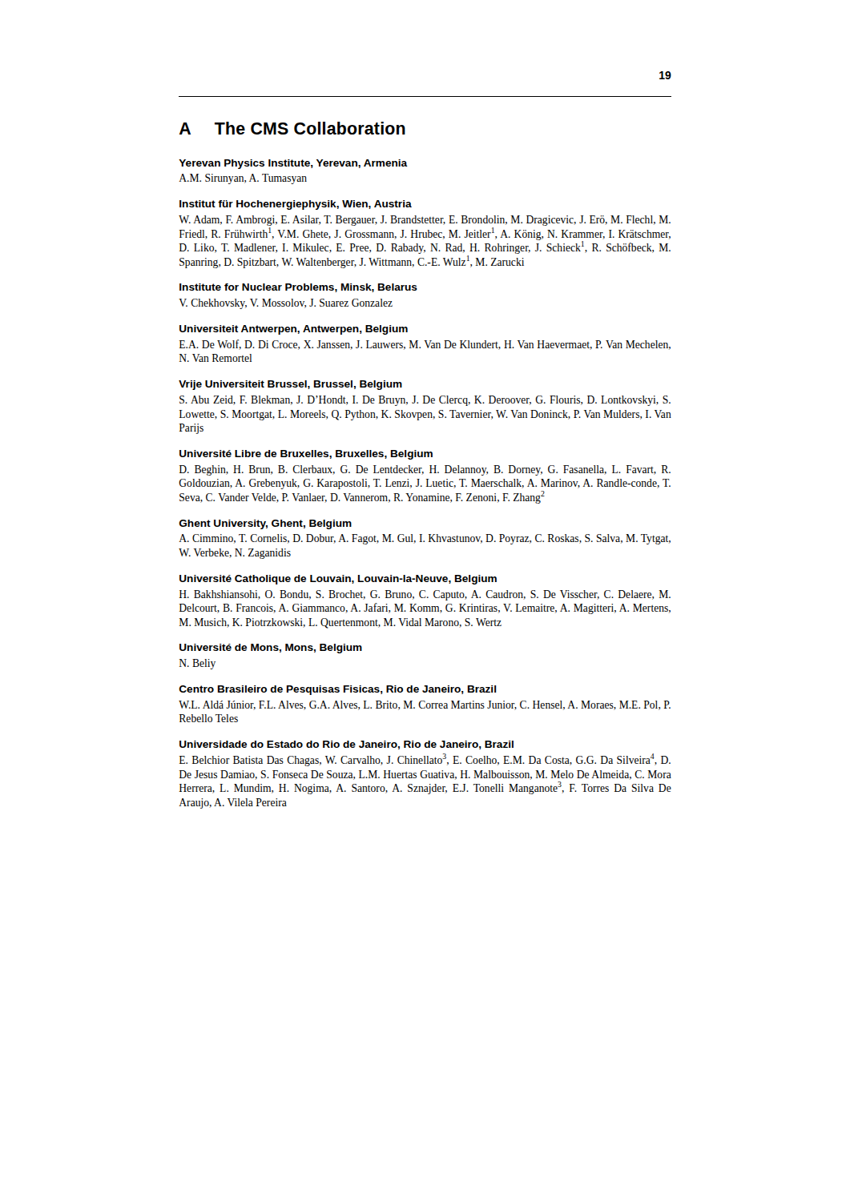19
AThe CMS Collaboration
Yerevan Physics Institute, Yerevan, Armenia
A.M. Sirunyan, A. Tumasyan
Institut für Hochenergiephysik, Wien, Austria
W. Adam, F. Ambrogi, E. Asilar, T. Bergauer, J. Brandstetter, E. Brondolin, M. Dragicevic, J. Erö, M. Flechl, M. Friedl, R. Frühwirth1, V.M. Ghete, J. Grossmann, J. Hrubec, M. Jeitler1, A. König, N. Krammer, I. Krätschmer, D. Liko, T. Madlener, I. Mikulec, E. Pree, D. Rabady, N. Rad, H. Rohringer, J. Schieck1, R. Schöfbeck, M. Spanring, D. Spitzbart, W. Waltenberger, J. Wittmann, C.-E. Wulz1, M. Zarucki
Institute for Nuclear Problems, Minsk, Belarus
V. Chekhovsky, V. Mossolov, J. Suarez Gonzalez
Universiteit Antwerpen, Antwerpen, Belgium
E.A. De Wolf, D. Di Croce, X. Janssen, J. Lauwers, M. Van De Klundert, H. Van Haevermaet, P. Van Mechelen, N. Van Remortel
Vrije Universiteit Brussel, Brussel, Belgium
S. Abu Zeid, F. Blekman, J. D’Hondt, I. De Bruyn, J. De Clercq, K. Deroover, G. Flouris, D. Lontkovskyi, S. Lowette, S. Moortgat, L. Moreels, Q. Python, K. Skovpen, S. Tavernier, W. Van Doninck, P. Van Mulders, I. Van Parijs
Université Libre de Bruxelles, Bruxelles, Belgium
D. Beghin, H. Brun, B. Clerbaux, G. De Lentdecker, H. Delannoy, B. Dorney, G. Fasanella, L. Favart, R. Goldouzian, A. Grebenyuk, G. Karapostoli, T. Lenzi, J. Luetic, T. Maerschalk, A. Marinov, A. Randle-conde, T. Seva, C. Vander Velde, P. Vanlaer, D. Vannerom, R. Yonamine, F. Zenoni, F. Zhang2
Ghent University, Ghent, Belgium
A. Cimmino, T. Cornelis, D. Dobur, A. Fagot, M. Gul, I. Khvastunov, D. Poyraz, C. Roskas, S. Salva, M. Tytgat, W. Verbeke, N. Zaganidis
Université Catholique de Louvain, Louvain-la-Neuve, Belgium
H. Bakhshiansohi, O. Bondu, S. Brochet, G. Bruno, C. Caputo, A. Caudron, S. De Visscher, C. Delaere, M. Delcourt, B. Francois, A. Giammanco, A. Jafari, M. Komm, G. Krintiras, V. Lemaitre, A. Magitteri, A. Mertens, M. Musich, K. Piotrzkowski, L. Quertenmont, M. Vidal Marono, S. Wertz
Université de Mons, Mons, Belgium
N. Beliy
Centro Brasileiro de Pesquisas Fisicas, Rio de Janeiro, Brazil
W.L. Aldá Júnior, F.L. Alves, G.A. Alves, L. Brito, M. Correa Martins Junior, C. Hensel, A. Moraes, M.E. Pol, P. Rebello Teles
Universidade do Estado do Rio de Janeiro, Rio de Janeiro, Brazil
E. Belchior Batista Das Chagas, W. Carvalho, J. Chinellato3, E. Coelho, E.M. Da Costa, G.G. Da Silveira4, D. De Jesus Damiao, S. Fonseca De Souza, L.M. Huertas Guativa, H. Malbouisson, M. Melo De Almeida, C. Mora Herrera, L. Mundim, H. Nogima, A. Santoro, A. Sznajder, E.J. Tonelli Manganote3, F. Torres Da Silva De Araujo, A. Vilela Pereira